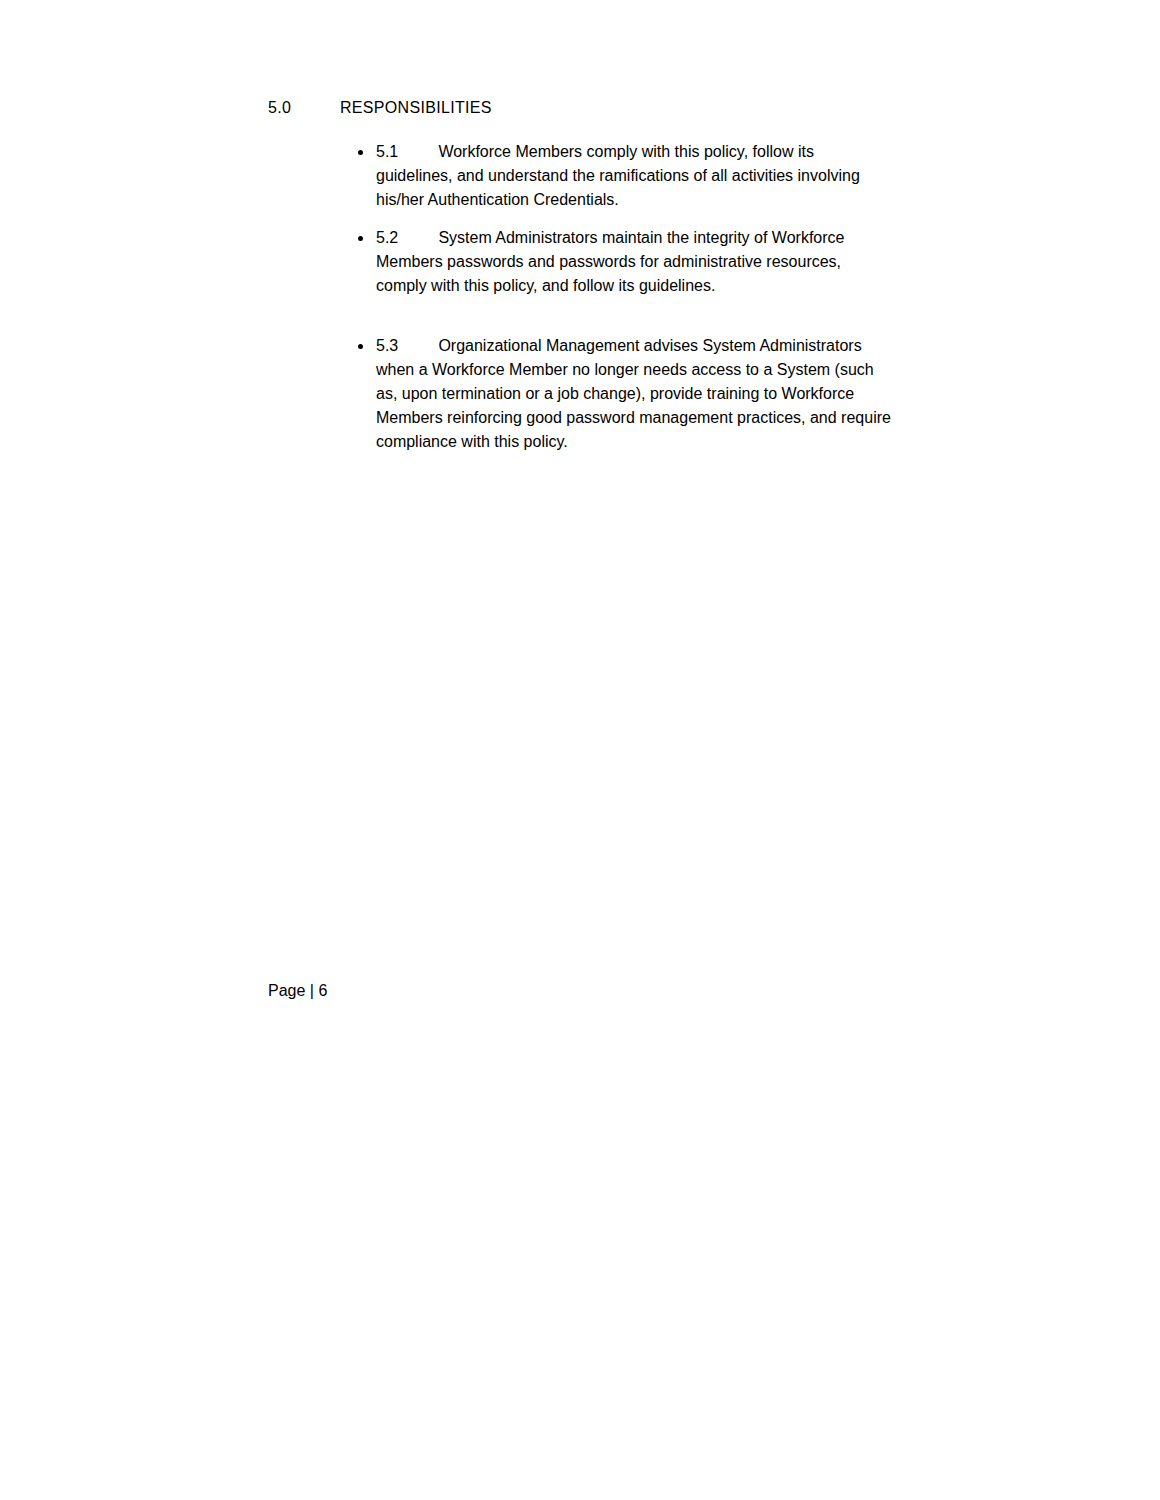5.0 RESPONSIBILITIES
5.1 Workforce Members comply with this policy, follow its guidelines, and understand the ramifications of all activities involving his/her Authentication Credentials.
5.2 System Administrators maintain the integrity of Workforce Members passwords and passwords for administrative resources, comply with this policy, and follow its guidelines.
5.3 Organizational Management advises System Administrators when a Workforce Member no longer needs access to a System (such as, upon termination or a job change), provide training to Workforce Members reinforcing good password management practices, and require compliance with this policy.
Page | 6